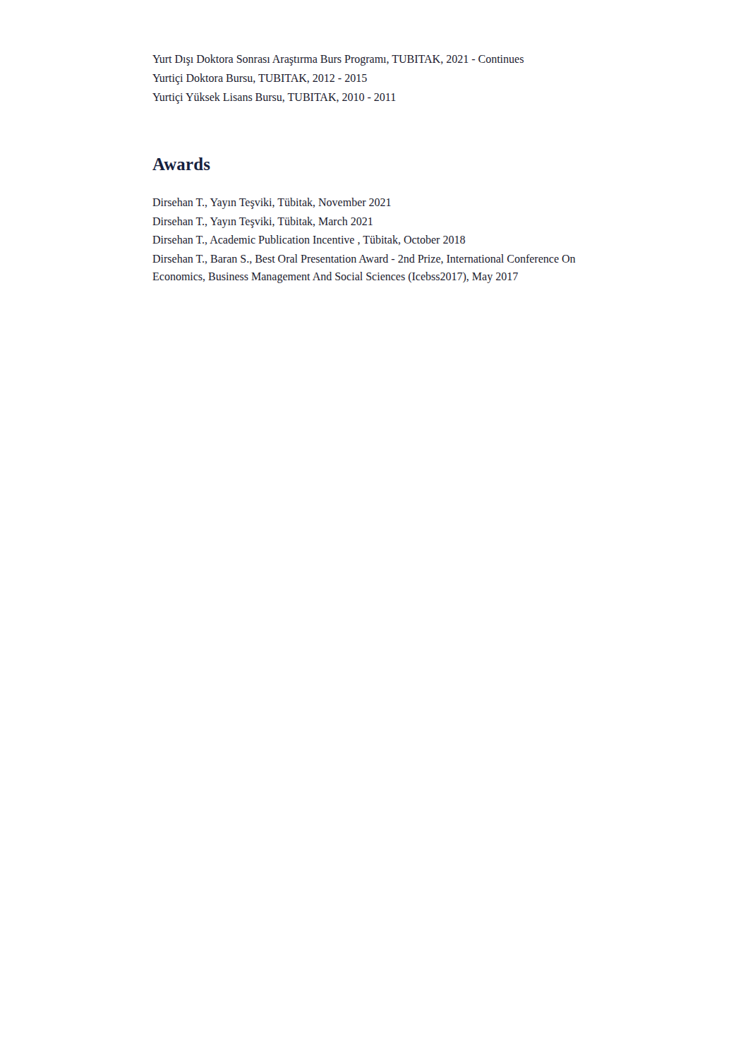Yurt Dışı Doktora Sonrası Araştırma Burs Programı, TUBITAK, 2021 - Continues
Yurtiçi Doktora Bursu, TUBITAK, 2012 - 2015
Yurtiçi Yüksek Lisans Bursu, TUBITAK, 2010 - 2011
Awards
Dirsehan T., Yayın Teşviki, Tübitak, November 2021
Dirsehan T., Yayın Teşviki, Tübitak, March 2021
Dirsehan T., Academic Publication Incentive , Tübitak, October 2018
Dirsehan T., Baran S., Best Oral Presentation Award - 2nd Prize, International Conference On Economics, Business Management And Social Sciences (Icebss2017), May 2017